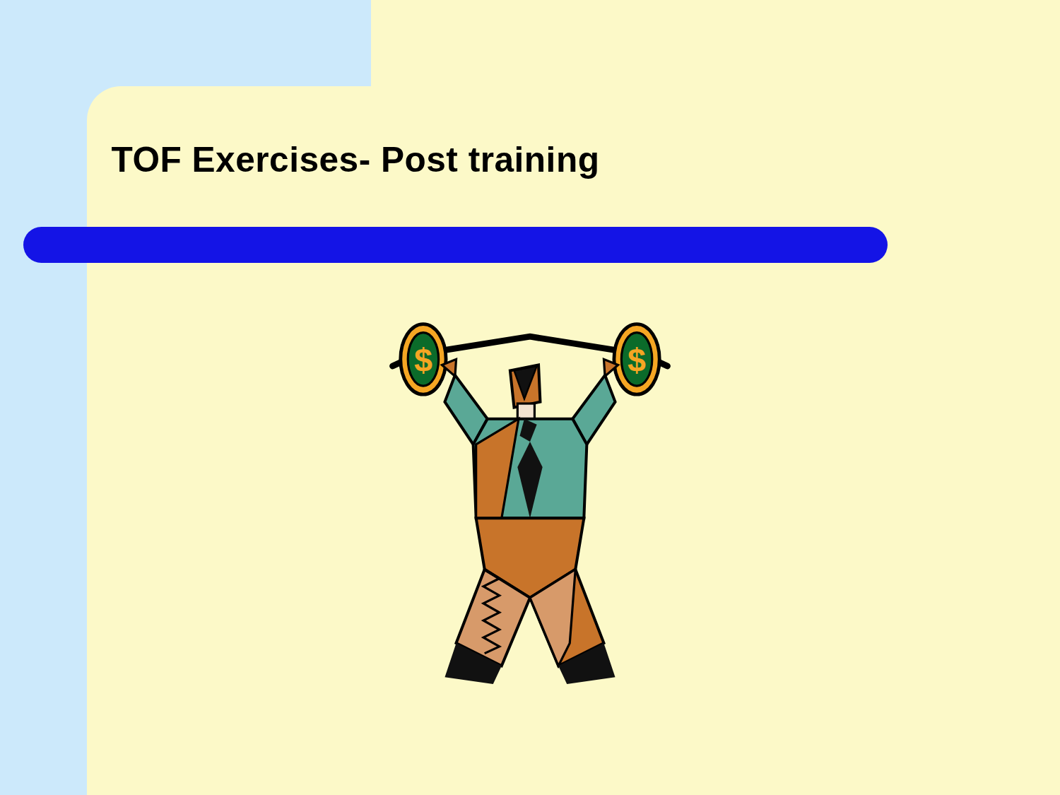TOF Exercises- Post training
$ $